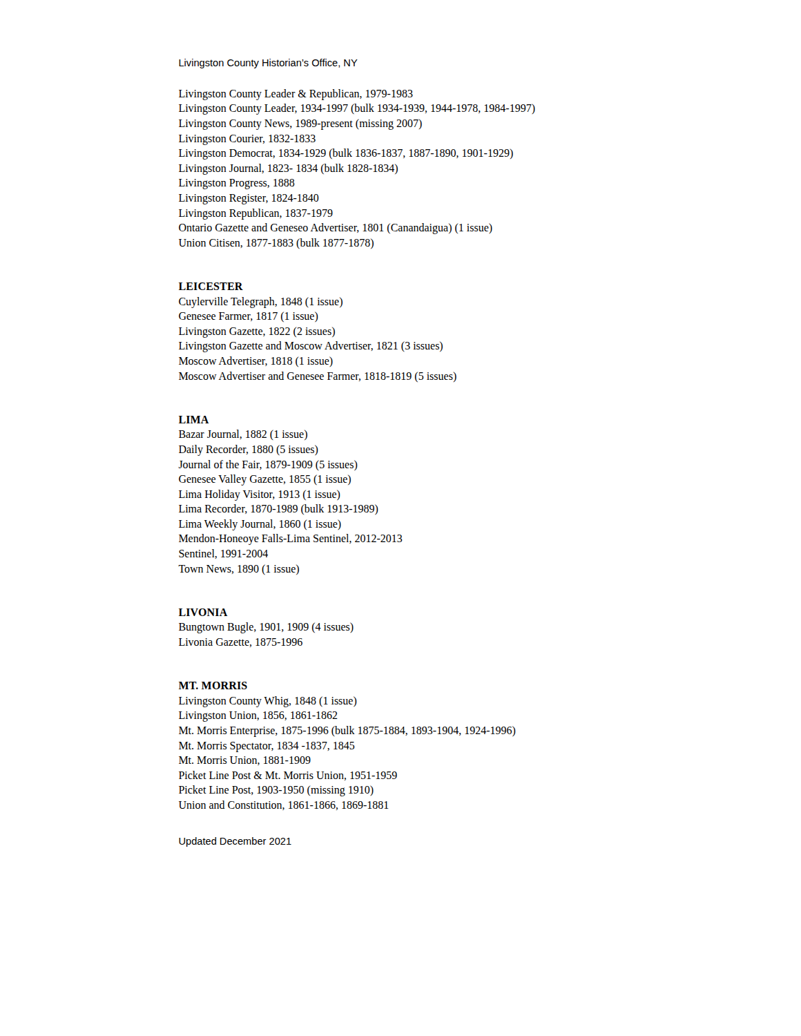Livingston County Historian’s Office, NY
Livingston County Leader & Republican, 1979-1983
Livingston County Leader, 1934-1997 (bulk 1934-1939, 1944-1978, 1984-1997)
Livingston County News, 1989-present (missing 2007)
Livingston Courier, 1832-1833
Livingston Democrat, 1834-1929 (bulk 1836-1837, 1887-1890, 1901-1929)
Livingston Journal, 1823- 1834 (bulk 1828-1834)
Livingston Progress, 1888
Livingston Register, 1824-1840
Livingston Republican, 1837-1979
Ontario Gazette and Geneseo Advertiser, 1801 (Canandaigua) (1 issue)
Union Citisen, 1877-1883 (bulk 1877-1878)
LEICESTER
Cuylerville Telegraph, 1848 (1 issue)
Genesee Farmer, 1817 (1 issue)
Livingston Gazette, 1822 (2 issues)
Livingston Gazette and Moscow Advertiser, 1821 (3 issues)
Moscow Advertiser, 1818 (1 issue)
Moscow Advertiser and Genesee Farmer, 1818-1819 (5 issues)
LIMA
Bazar Journal, 1882 (1 issue)
Daily Recorder, 1880 (5 issues)
Journal of the Fair, 1879-1909 (5 issues)
Genesee Valley Gazette, 1855 (1 issue)
Lima Holiday Visitor, 1913 (1 issue)
Lima Recorder, 1870-1989 (bulk 1913-1989)
Lima Weekly Journal, 1860 (1 issue)
Mendon-Honeoye Falls-Lima Sentinel, 2012-2013
Sentinel, 1991-2004
Town News, 1890 (1 issue)
LIVONIA
Bungtown Bugle, 1901, 1909 (4 issues)
Livonia Gazette, 1875-1996
MT. MORRIS
Livingston County Whig, 1848 (1 issue)
Livingston Union, 1856, 1861-1862
Mt. Morris Enterprise, 1875-1996 (bulk 1875-1884, 1893-1904, 1924-1996)
Mt. Morris Spectator, 1834 -1837, 1845
Mt. Morris Union, 1881-1909
Picket Line Post & Mt. Morris Union, 1951-1959
Picket Line Post, 1903-1950 (missing 1910)
Union and Constitution, 1861-1866, 1869-1881
Updated December 2021